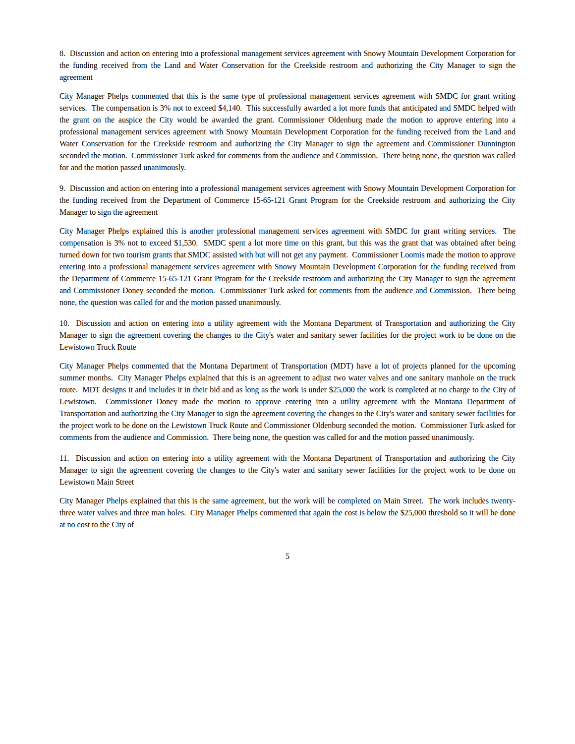8. Discussion and action on entering into a professional management services agreement with Snowy Mountain Development Corporation for the funding received from the Land and Water Conservation for the Creekside restroom and authorizing the City Manager to sign the agreement
City Manager Phelps commented that this is the same type of professional management services agreement with SMDC for grant writing services. The compensation is 3% not to exceed $4,140. This successfully awarded a lot more funds that anticipated and SMDC helped with the grant on the auspice the City would be awarded the grant. Commissioner Oldenburg made the motion to approve entering into a professional management services agreement with Snowy Mountain Development Corporation for the funding received from the Land and Water Conservation for the Creekside restroom and authorizing the City Manager to sign the agreement and Commissioner Dunnington seconded the motion. Commissioner Turk asked for comments from the audience and Commission. There being none, the question was called for and the motion passed unanimously.
9. Discussion and action on entering into a professional management services agreement with Snowy Mountain Development Corporation for the funding received from the Department of Commerce 15-65-121 Grant Program for the Creekside restroom and authorizing the City Manager to sign the agreement
City Manager Phelps explained this is another professional management services agreement with SMDC for grant writing services. The compensation is 3% not to exceed $1,530. SMDC spent a lot more time on this grant, but this was the grant that was obtained after being turned down for two tourism grants that SMDC assisted with but will not get any payment. Commissioner Loomis made the motion to approve entering into a professional management services agreement with Snowy Mountain Development Corporation for the funding received from the Department of Commerce 15-65-121 Grant Program for the Creekside restroom and authorizing the City Manager to sign the agreement and Commissioner Doney seconded the motion. Commissioner Turk asked for comments from the audience and Commission. There being none, the question was called for and the motion passed unanimously.
10. Discussion and action on entering into a utility agreement with the Montana Department of Transportation and authorizing the City Manager to sign the agreement covering the changes to the City's water and sanitary sewer facilities for the project work to be done on the Lewistown Truck Route
City Manager Phelps commented that the Montana Department of Transportation (MDT) have a lot of projects planned for the upcoming summer months. City Manager Phelps explained that this is an agreement to adjust two water valves and one sanitary manhole on the truck route. MDT designs it and includes it in their bid and as long as the work is under $25,000 the work is completed at no charge to the City of Lewistown. Commissioner Doney made the motion to approve entering into a utility agreement with the Montana Department of Transportation and authorizing the City Manager to sign the agreement covering the changes to the City's water and sanitary sewer facilities for the project work to be done on the Lewistown Truck Route and Commissioner Oldenburg seconded the motion. Commissioner Turk asked for comments from the audience and Commission. There being none, the question was called for and the motion passed unanimously.
11. Discussion and action on entering into a utility agreement with the Montana Department of Transportation and authorizing the City Manager to sign the agreement covering the changes to the City's water and sanitary sewer facilities for the project work to be done on Lewistown Main Street
City Manager Phelps explained that this is the same agreement, but the work will be completed on Main Street. The work includes twenty-three water valves and three man holes. City Manager Phelps commented that again the cost is below the $25,000 threshold so it will be done at no cost to the City of
5